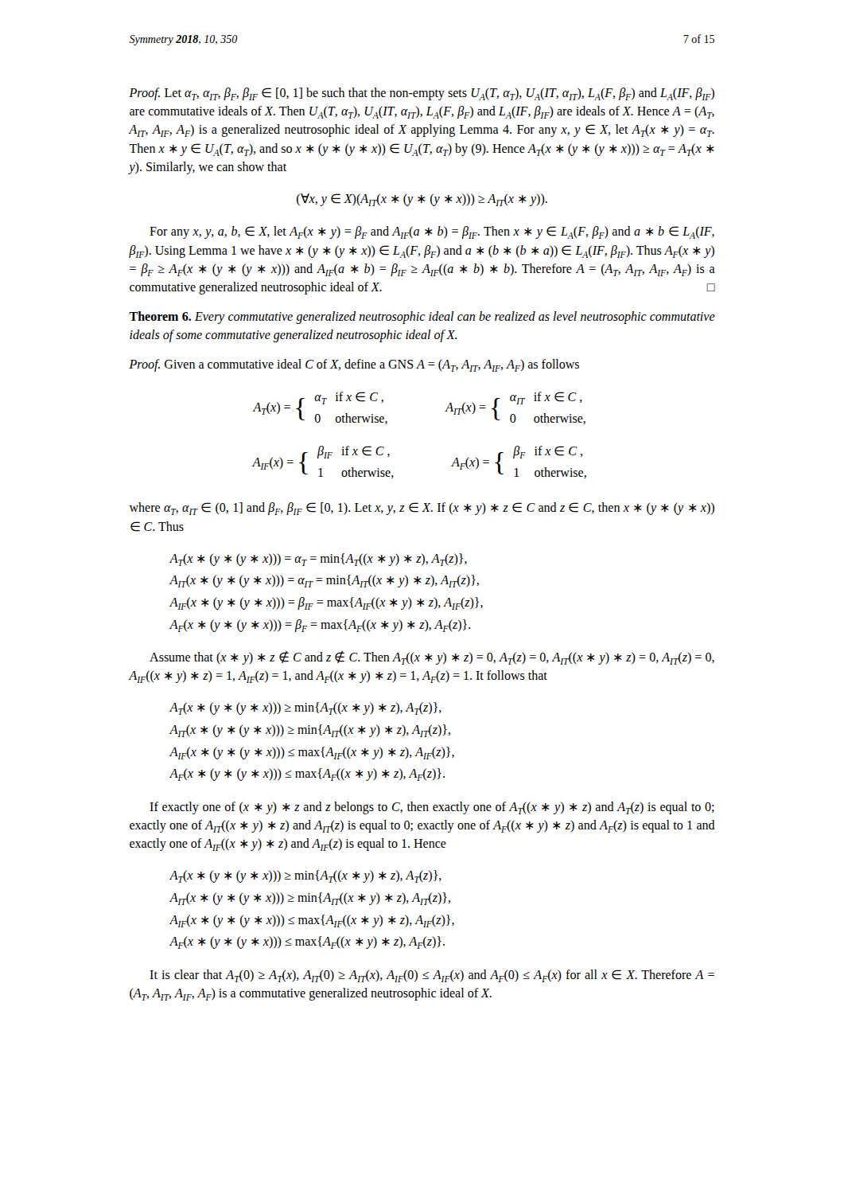Symmetry 2018, 10, 350 7 of 15
Proof. Let αT, αIT, βF, βIF ∈ [0, 1] be such that the non-empty sets UA(T, αT), UA(IT, αIT), LA(F, βF) and LA(IF, βIF) are commutative ideals of X. Then UA(T, αT), UA(IT, αIT), LA(F, βF) and LA(IF, βIF) are ideals of X. Hence A = (AT, AIT, AIF, AF) is a generalized neutrosophic ideal of X applying Lemma 4. For any x, y ∈ X, let AT(x ∗ y) = αT. Then x ∗ y ∈ UA(T, αT), and so x ∗ (y ∗ (y ∗ x)) ∈ UA(T, αT) by (9). Hence AT(x ∗ (y ∗ (y ∗ x))) ≥ αT = AT(x ∗ y). Similarly, we can show that
(∀x, y ∈ X)(AIT(x ∗ (y ∗ (y ∗ x))) ≥ AIT(x ∗ y)).
For any x, y, a, b, ∈ X, let AF(x ∗ y) = βF and AIF(a ∗ b) = βIF. Then x ∗ y ∈ LA(F, βF) and a ∗ b ∈ LA(IF, βIF). Using Lemma 1 we have x ∗ (y ∗ (y ∗ x)) ∈ LA(F, βF) and a ∗ (b ∗ (b ∗ a)) ∈ LA(IF, βIF). Thus AF(x ∗ y) = βF ≥ AF(x ∗ (y ∗ (y ∗ x))) and AIF(a ∗ b) = βIF ≥ AIF((a ∗ b) ∗ b). Therefore A = (AT, AIT, AIF, AF) is a commutative generalized neutrosophic ideal of X. □
Theorem 6. Every commutative generalized neutrosophic ideal can be realized as level neutrosophic commutative ideals of some commutative generalized neutrosophic ideal of X.
Proof. Given a commutative ideal C of X, define a GNS A = (AT, AIT, AIF, AF) as follows
AT(x) = {
| α T | if x ∈ C , |
| 0 | otherwise, |
AIT(x) = {
| α IT | if x ∈ C , |
| 0 | otherwise, |
AIF(x) = {
| β IF | if x ∈ C , |
| 1 | otherwise, |
AF(x) = {
| β F | if x ∈ C , |
| 1 | otherwise, |
where αT, αIT ∈ (0, 1] and βF, βIF ∈ [0, 1). Let x, y, z ∈ X. If (x ∗ y) ∗ z ∈ C and z ∈ C, then x ∗ (y ∗ (y ∗ x)) ∈ C. Thus
AT(x ∗ (y ∗ (y ∗ x))) = αT = min{AT((x ∗ y) ∗ z), AT(z)},
AIT(x ∗ (y ∗ (y ∗ x))) = αIT = min{AIT((x ∗ y) ∗ z), AIT(z)},
AIF(x ∗ (y ∗ (y ∗ x))) = βIF = max{AIF((x ∗ y) ∗ z), AIF(z)},
AF(x ∗ (y ∗ (y ∗ x))) = βF = max{AF((x ∗ y) ∗ z), AF(z)}.
Assume that (x ∗ y) ∗ z ∉ C and z ∉ C. Then AT((x ∗ y) ∗ z) = 0, AT(z) = 0, AIT((x ∗ y) ∗ z) = 0, AIT(z) = 0, AIF((x ∗ y) ∗ z) = 1, AIF(z) = 1, and AF((x ∗ y) ∗ z) = 1, AF(z) = 1. It follows that
AT(x ∗ (y ∗ (y ∗ x))) ≥ min{AT((x ∗ y) ∗ z), AT(z)},
AIT(x ∗ (y ∗ (y ∗ x))) ≥ min{AIT((x ∗ y) ∗ z), AIT(z)},
AIF(x ∗ (y ∗ (y ∗ x))) ≤ max{AIF((x ∗ y) ∗ z), AIF(z)},
AF(x ∗ (y ∗ (y ∗ x))) ≤ max{AF((x ∗ y) ∗ z), AF(z)}.
If exactly one of (x ∗ y) ∗ z and z belongs to C, then exactly one of AT((x ∗ y) ∗ z) and AT(z) is equal to 0; exactly one of AIT((x ∗ y) ∗ z) and AIT(z) is equal to 0; exactly one of AF((x ∗ y) ∗ z) and AF(z) is equal to 1 and exactly one of AIF((x ∗ y) ∗ z) and AIF(z) is equal to 1. Hence
AT(x ∗ (y ∗ (y ∗ x))) ≥ min{AT((x ∗ y) ∗ z), AT(z)},
AIT(x ∗ (y ∗ (y ∗ x))) ≥ min{AIT((x ∗ y) ∗ z), AIT(z)},
AIF(x ∗ (y ∗ (y ∗ x))) ≤ max{AIF((x ∗ y) ∗ z), AIF(z)},
AF(x ∗ (y ∗ (y ∗ x))) ≤ max{AF((x ∗ y) ∗ z), AF(z)}.
It is clear that AT(0) ≥ AT(x), AIT(0) ≥ AIT(x), AIF(0) ≤ AIF(x) and AF(0) ≤ AF(x) for all x ∈ X. Therefore A = (AT, AIT, AIF, AF) is a commutative generalized neutrosophic ideal of X.